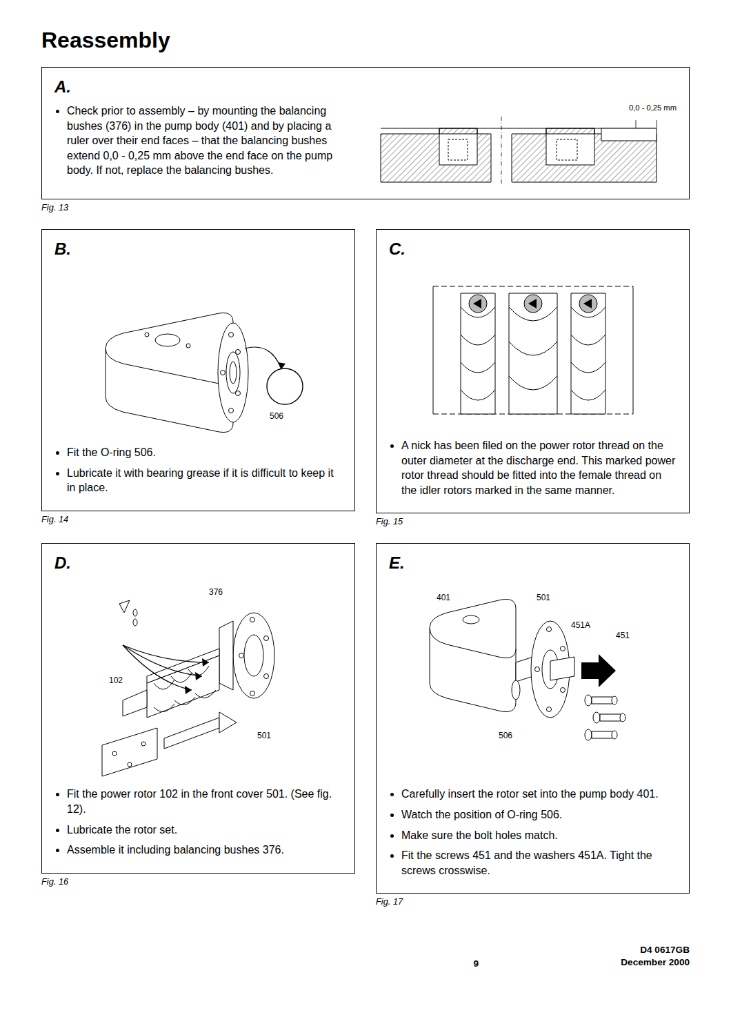Reassembly
A.
Check prior to assembly – by mounting the balancing bushes (376) in the pump body (401) and by placing a ruler over their end faces – that the balancing bushes extend 0,0 - 0,25 mm above the end face on the pump body. If not, replace the balancing bushes.
0,0 - 0,25 mm
Fig. 13
B.
506 D417 © IMO AB
Fit the O-ring 506.
Lubricate it with bearing grease if it is difficult to keep it in place.
Fig. 14
C.
D4 19 © IMO AB
A nick has been filed on the power rotor thread on the outer diameter at the discharge end. This marked power rotor thread should be fitted into the female thread on the idler rotors marked in the same manner.
Fig. 15
D.
376 102 501 D4 18 © IMO AB
Fit the power rotor 102 in the front cover 501. (See fig. 12).
Lubricate the rotor set.
Assemble it including balancing bushes 376.
Fig. 16
E.
401 501 451A 451 506 D420 © IMO AB
Carefully insert the rotor set into the pump body 401.
Watch the position of O-ring 506.
Make sure the bolt holes match.
Fit the screws 451 and the washers 451A. Tight the screws crosswise.
Fig. 17
9
D4 0617GB
December 2000